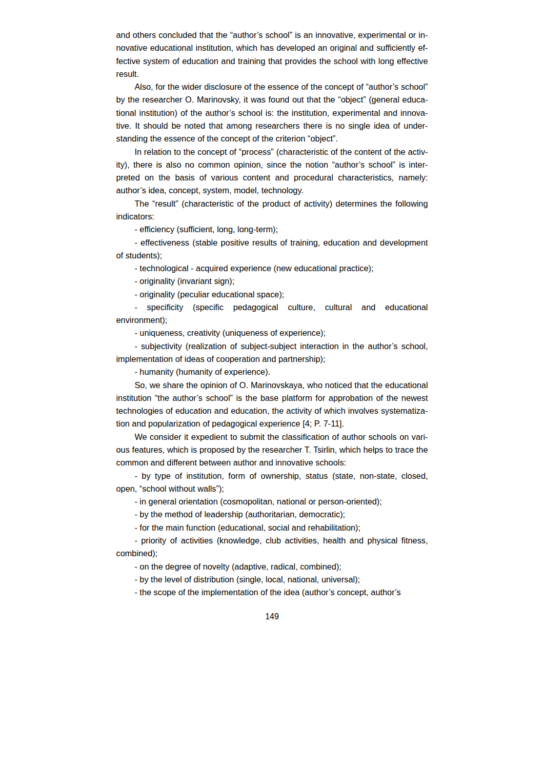and others concluded that the “author’s school” is an innovative, experimental or innovative educational institution, which has developed an original and sufficiently effective system of education and training that provides the school with long effective result.
Also, for the wider disclosure of the essence of the concept of “author’s school” by the researcher O. Marinovsky, it was found out that the “object” (general educational institution) of the author’s school is: the institution, experimental and innovative. It should be noted that among researchers there is no single idea of understanding the essence of the concept of the criterion “object”.
In relation to the concept of “process” (characteristic of the content of the activity), there is also no common opinion, since the notion “author’s school” is interpreted on the basis of various content and procedural characteristics, namely: author’s idea, concept, system, model, technology.
The “result” (characteristic of the product of activity) determines the following indicators:
- efficiency (sufficient, long, long-term);
- effectiveness (stable positive results of training, education and development of students);
- technological - acquired experience (new educational practice);
- originality (invariant sign);
- originality (peculiar educational space);
- specificity (specific pedagogical culture, cultural and educational environment);
- uniqueness, creativity (uniqueness of experience);
- subjectivity (realization of subject-subject interaction in the author’s school, implementation of ideas of cooperation and partnership);
- humanity (humanity of experience).
So, we share the opinion of O. Marinovskaya, who noticed that the educational institution “the author’s school” is the base platform for approbation of the newest technologies of education and education, the activity of which involves systematization and popularization of pedagogical experience [4; P. 7-11].
We consider it expedient to submit the classification of author schools on various features, which is proposed by the researcher T. Tsirlin, which helps to trace the common and different between author and innovative schools:
- by type of institution, form of ownership, status (state, non-state, closed, open, “school without walls”);
- in general orientation (cosmopolitan, national or person-oriented);
- by the method of leadership (authoritarian, democratic);
- for the main function (educational, social and rehabilitation);
- priority of activities (knowledge, club activities, health and physical fitness, combined);
- on the degree of novelty (adaptive, radical, combined);
- by the level of distribution (single, local, national, universal);
- the scope of the implementation of the idea (author’s concept, author’s
149